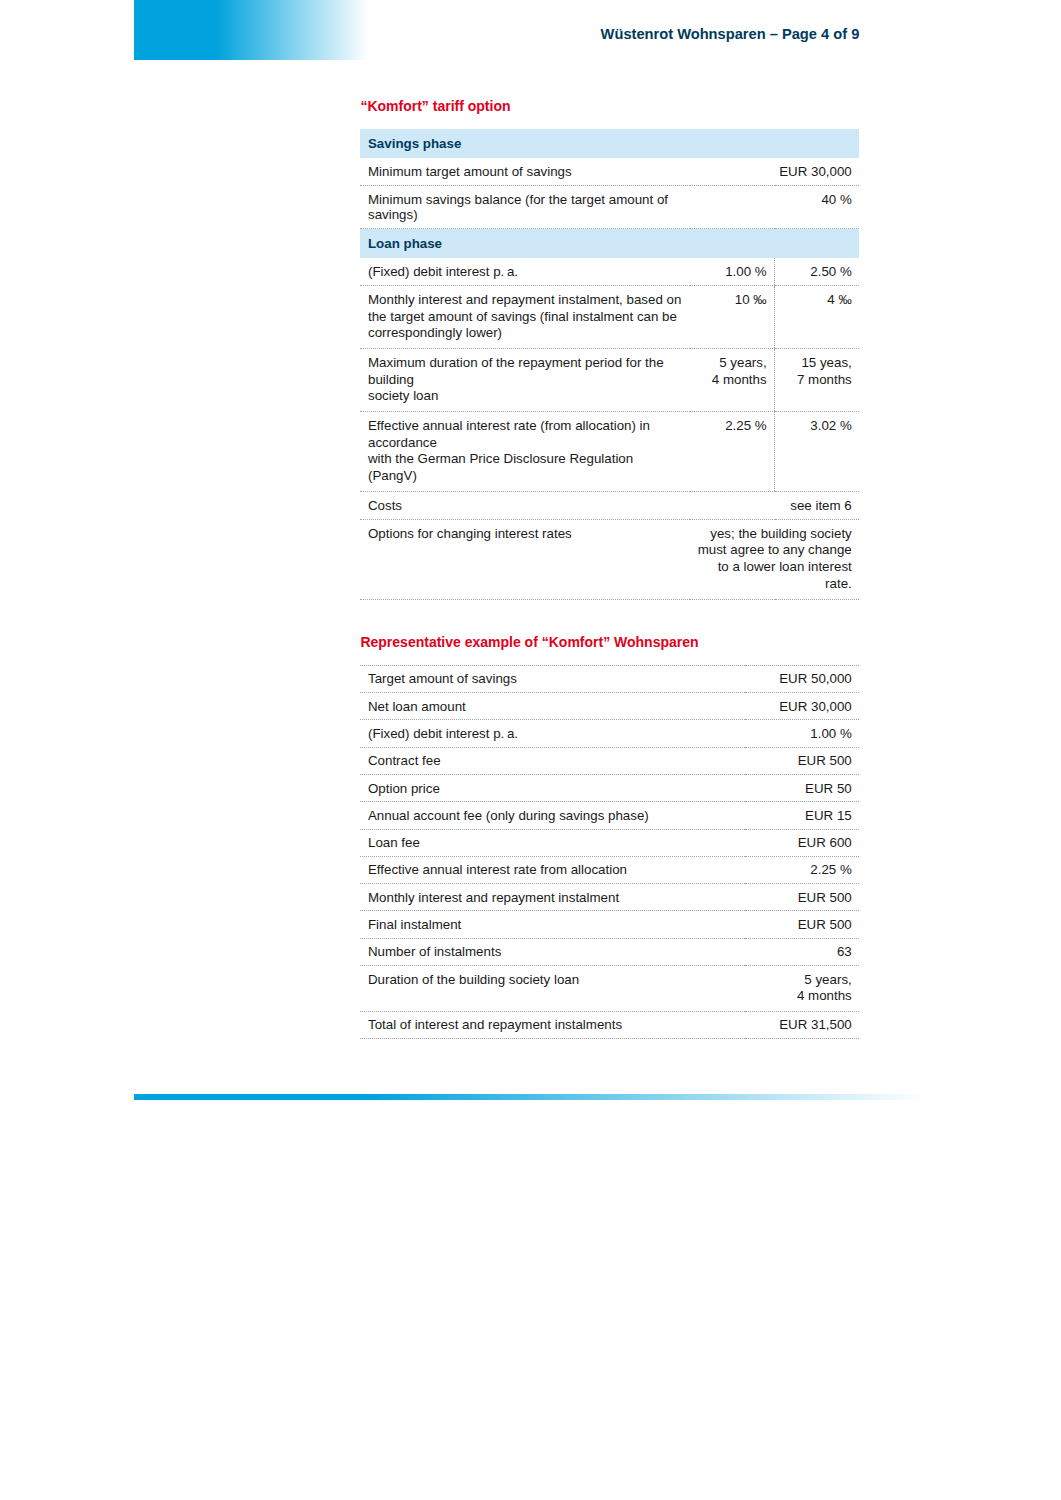Wüstenrot Wohnsparen – Page 4 of 9
“Komfort” tariff option
| Savings phase |
| Minimum target amount of savings | EUR 30,000 |
| Minimum savings balance (for the target amount of savings) | 40 % |
| Loan phase |
| (Fixed) debit interest p. a. | 1.00 % | 2.50 % |
| Monthly interest and repayment instalment, based on the target amount of savings (final instalment can be correspondingly lower) | 10 ‰ | 4 ‰ |
| Maximum duration of the repayment period for the building society loan | 5 years, 4 months | 15 yeas, 7 months |
| Effective annual interest rate (from allocation) in accordance with the German Price Disclosure Regulation (PangV) | 2.25 % | 3.02 % |
| Costs | see item 6 |
| Options for changing interest rates | yes; the building society must agree to any change to a lower loan interest rate. |
Representative example of “Komfort” Wohnsparen
| Target amount of savings | EUR 50,000 |
| Net loan amount | EUR 30,000 |
| (Fixed) debit interest p. a. | 1.00 % |
| Contract fee | EUR 500 |
| Option price | EUR 50 |
| Annual account fee (only during savings phase) | EUR 15 |
| Loan fee | EUR 600 |
| Effective annual interest rate from allocation | 2.25 % |
| Monthly interest and repayment instalment | EUR 500 |
| Final instalment | EUR 500 |
| Number of instalments | 63 |
| Duration of the building society loan | 5 years, 4 months |
| Total of interest and repayment instalments | EUR 31,500 |